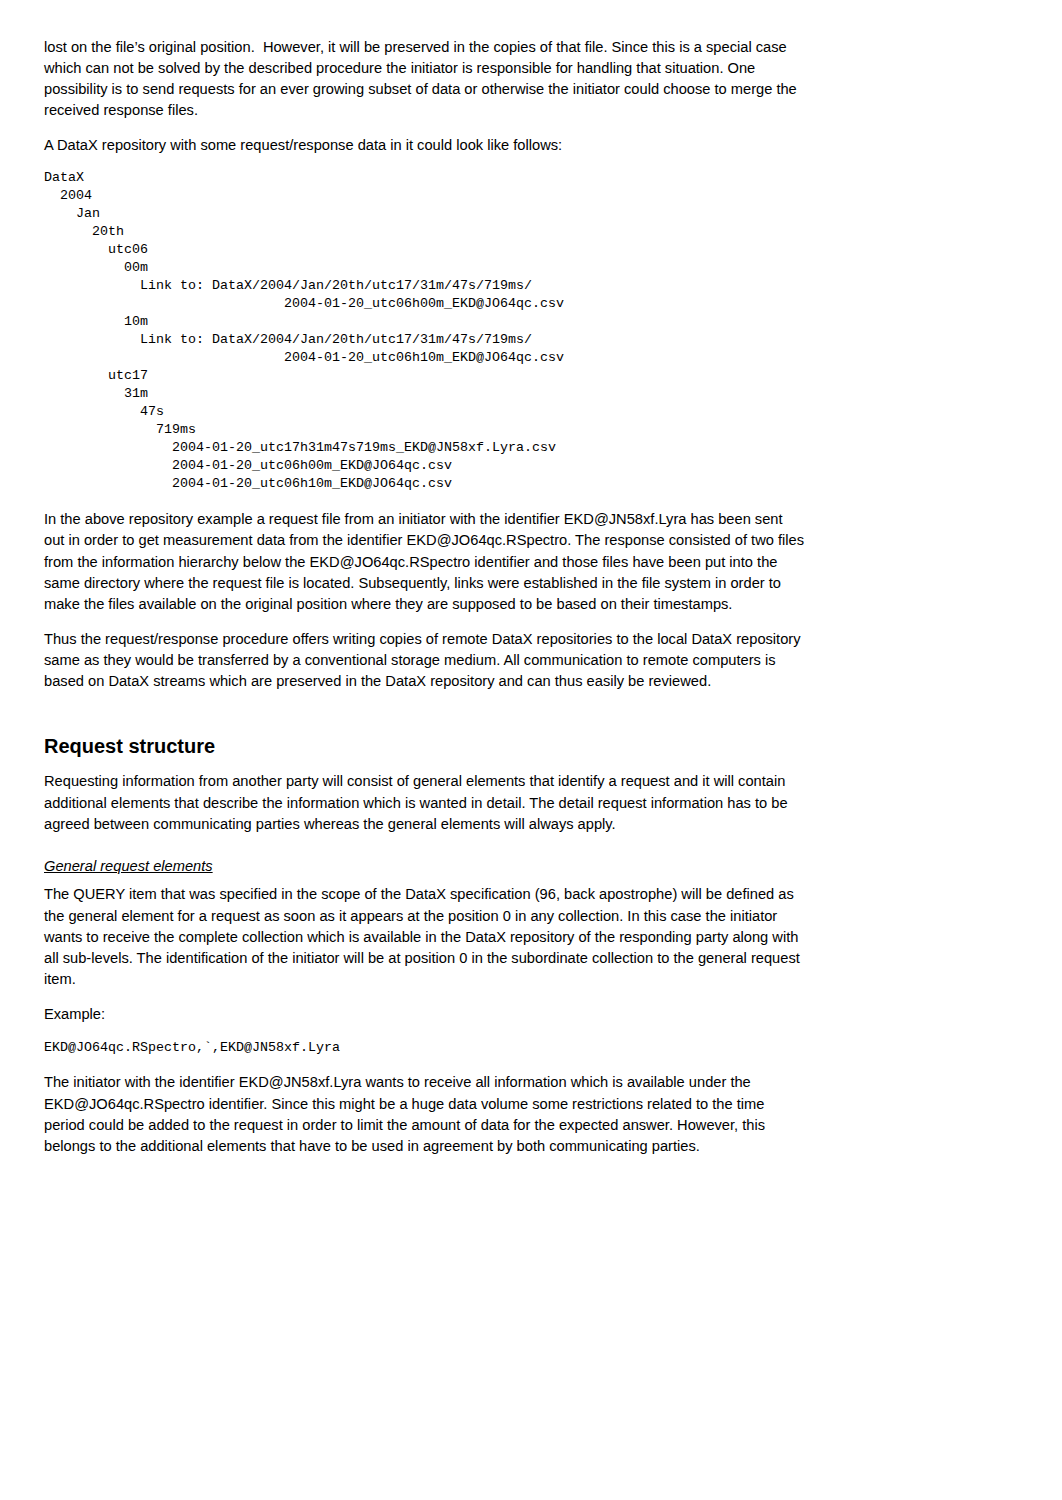lost on the file’s original position. However, it will be preserved in the copies of that file. Since this is a special case which can not be solved by the described procedure the initiator is responsible for handling that situation. One possibility is to send requests for an ever growing subset of data or otherwise the initiator could choose to merge the received response files.
A DataX repository with some request/response data in it could look like follows:
DataX
  2004
    Jan
      20th
        utc06
          00m
            Link to: DataX/2004/Jan/20th/utc17/31m/47s/719ms/
                              2004-01-20_utc06h00m_EKD@JO64qc.csv
          10m
            Link to: DataX/2004/Jan/20th/utc17/31m/47s/719ms/
                              2004-01-20_utc06h10m_EKD@JO64qc.csv
        utc17
          31m
            47s
              719ms
                2004-01-20_utc17h31m47s719ms_EKD@JN58xf.Lyra.csv
                2004-01-20_utc06h00m_EKD@JO64qc.csv
                2004-01-20_utc06h10m_EKD@JO64qc.csv
In the above repository example a request file from an initiator with the identifier EKD@JN58xf.Lyra has been sent out in order to get measurement data from the identifier EKD@JO64qc.RSpectro. The response consisted of two files from the information hierarchy below the EKD@JO64qc.RSpectro identifier and those files have been put into the same directory where the request file is located. Subsequently, links were established in the file system in order to make the files available on the original position where they are supposed to be based on their timestamps.
Thus the request/response procedure offers writing copies of remote DataX repositories to the local DataX repository same as they would be transferred by a conventional storage medium. All communication to remote computers is based on DataX streams which are preserved in the DataX repository and can thus easily be reviewed.
Request structure
Requesting information from another party will consist of general elements that identify a request and it will contain additional elements that describe the information which is wanted in detail. The detail request information has to be agreed between communicating parties whereas the general elements will always apply.
General request elements
The QUERY item that was specified in the scope of the DataX specification (96, back apostrophe) will be defined as the general element for a request as soon as it appears at the position 0 in any collection. In this case the initiator wants to receive the complete collection which is available in the DataX repository of the responding party along with all sub-levels. The identification of the initiator will be at position 0 in the subordinate collection to the general request item.
Example:
EKD@JO64qc.RSpectro,`,EKD@JN58xf.Lyra
The initiator with the identifier EKD@JN58xf.Lyra wants to receive all information which is available under the EKD@JO64qc.RSpectro identifier. Since this might be a huge data volume some restrictions related to the time period could be added to the request in order to limit the amount of data for the expected answer. However, this belongs to the additional elements that have to be used in agreement by both communicating parties.